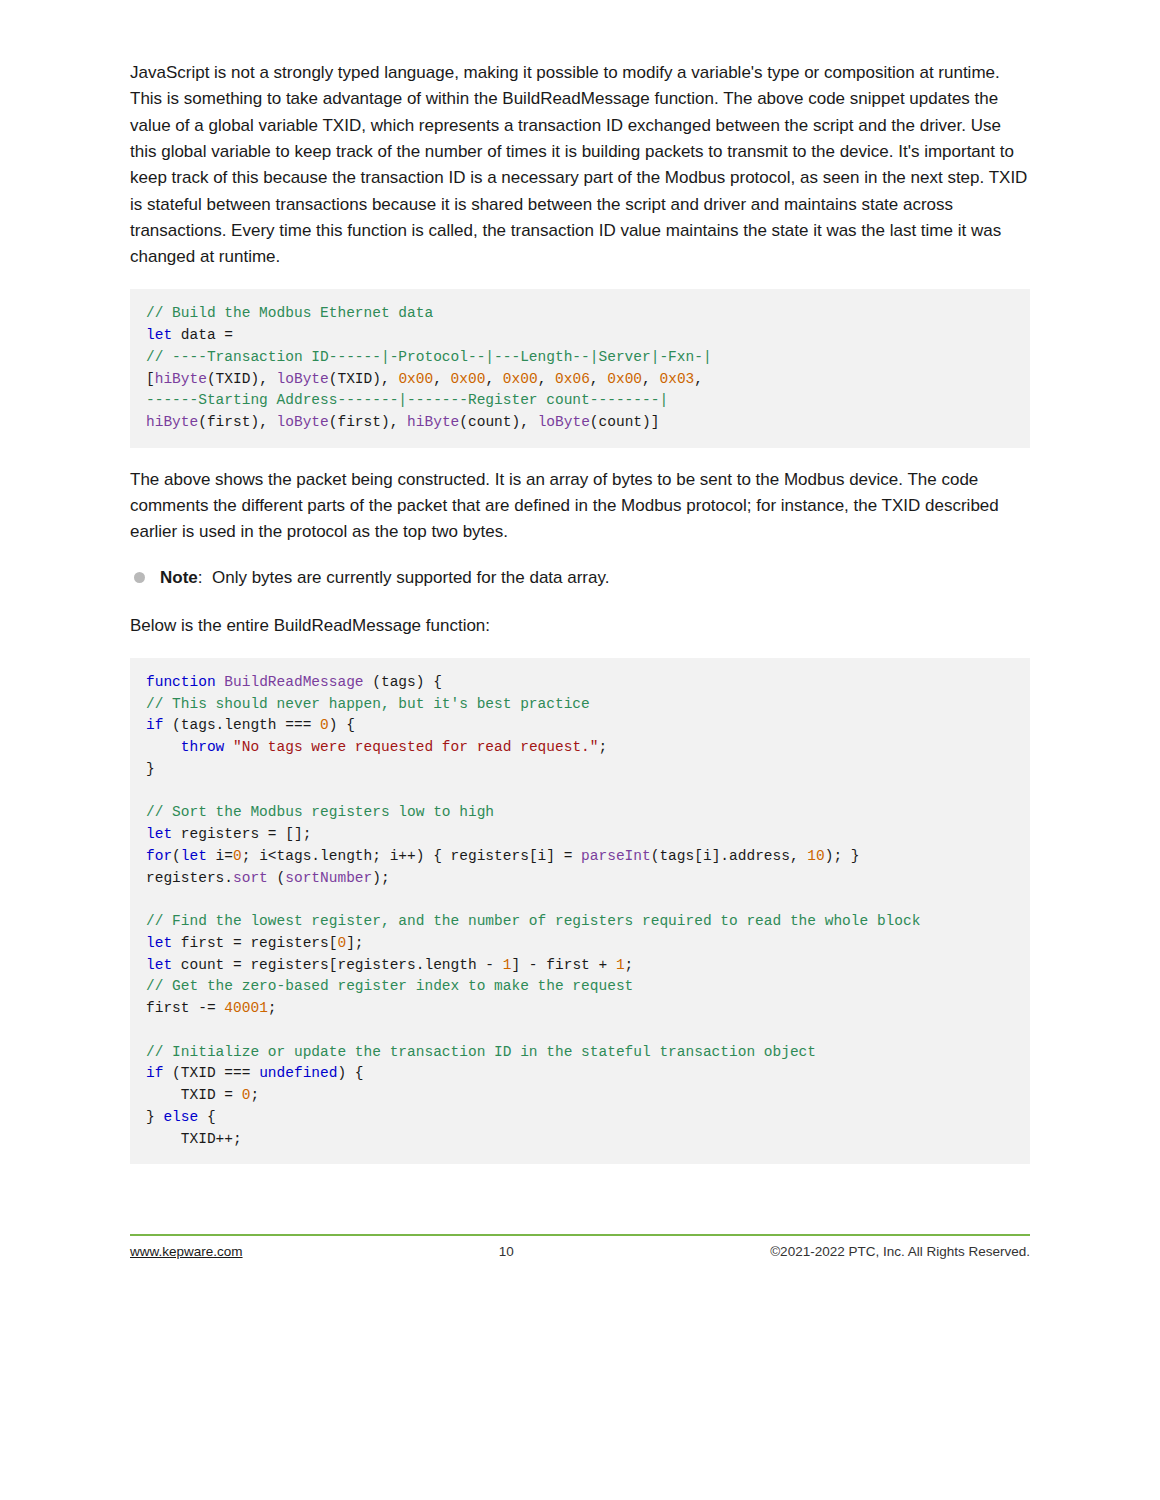JavaScript is not a strongly typed language, making it possible to modify a variable's type or composition at runtime. This is something to take advantage of within the BuildReadMessage function. The above code snippet updates the value of a global variable TXID, which represents a transaction ID exchanged between the script and the driver. Use this global variable to keep track of the number of times it is building packets to transmit to the device. It's important to keep track of this because the transaction ID is a necessary part of the Modbus protocol, as seen in the next step. TXID is stateful between transactions because it is shared between the script and driver and maintains state across transactions. Every time this function is called, the transaction ID value maintains the state it was the last time it was changed at runtime.
// Build the Modbus Ethernet data
let data =
// ----Transaction ID------|-Protocol--|---Length--|Server|-Fxn-|
[hiByte(TXID), loByte(TXID), 0x00, 0x00, 0x00, 0x06, 0x00, 0x03,
------Starting Address-------|-------Register count--------|
hiByte(first), loByte(first), hiByte(count), loByte(count)]
The above shows the packet being constructed. It is an array of bytes to be sent to the Modbus device. The code comments the different parts of the packet that are defined in the Modbus protocol; for instance, the TXID described earlier is used in the protocol as the top two bytes.
Note: Only bytes are currently supported for the data array.
Below is the entire BuildReadMessage function:
function BuildReadMessage (tags) {
// This should never happen, but it's best practice
if (tags.length === 0) {
    throw "No tags were requested for read request.";
}

// Sort the Modbus registers low to high
let registers = [];
for(let i=0; i<tags.length; i++) { registers[i] = parseInt(tags[i].address, 10); }
registers.sort (sortNumber);

// Find the lowest register, and the number of registers required to read the whole block
let first = registers[0];
let count = registers[registers.length - 1] - first + 1;
// Get the zero-based register index to make the request
first -= 40001;

// Initialize or update the transaction ID in the stateful transaction object
if (TXID === undefined) {
    TXID = 0;
} else {
    TXID++;
www.kepware.com 10 ©2021-2022 PTC, Inc. All Rights Reserved.